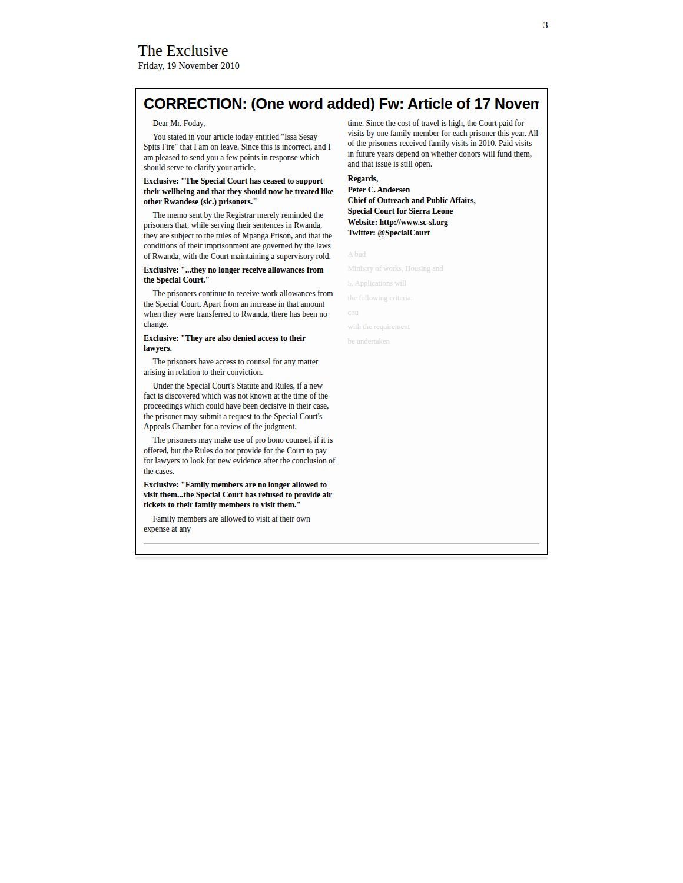3
The Exclusive
Friday, 19 November 2010
CORRECTION: (One word added) Fw: Article of 17 November 2010, "Issa Sesay Spits Fire"
Dear Mr. Foday,
You stated in your article today entitled "Issa Sesay Spits Fire" that I am on leave. Since this is incorrect, and I am pleased to send you a few points in response which should serve to clarify your article.
Exclusive: "The Special Court has ceased to support their wellbeing and that they should now be treated like other Rwandese (sic.) prisoners."
The memo sent by the Registrar merely reminded the prisoners that, while serving their sentences in Rwanda, they are subject to the rules of Mpanga Prison, and that the conditions of their imprisonment are governed by the laws of Rwanda, with the Court maintaining a supervisory rold.
Exclusive: "...they no longer receive allowances from the Special Court."
The prisoners continue to receive work allowances from the Special Court. Apart from an increase in that amount when they were transferred to Rwanda, there has been no change.
Exclusive: "They are also denied access to their lawyers.
The prisoners have access to counsel for any matter arising in relation to their conviction.
Under the Special Court's Statute and Rules, if a new fact is discovered which was not known at the time of the proceedings which could have been decisive in their case, the prisoner may submit a request to the Special Court's Appeals Chamber for a review of the judgment.
The prisoners may make use of pro bono counsel, if it is offered, but the Rules do not provide for the Court to pay for lawyers to look for new evidence after the conclusion of the cases.
Exclusive: "Family members are no longer allowed to visit them...the Special Court has refused to provide air tickets to their family members to visit them."
Family members are allowed to visit at their own expense at any
time. Since the cost of travel is high, the Court paid for visits by one family member for each prisoner this year. All of the prisoners received family visits in 2010. Paid visits in future years depend on whether donors will fund them, and that issue is still open.
Regards, Peter C. Andersen Chief of Outreach and Public Affairs, Special Court for Sierra Leone Website: http://www.sc-sl.org Twitter: @SpecialCourt
A bud
Ministry of works, Housing and
5. Applications will
the following criteria:
cou
with the requirement
be undertaken